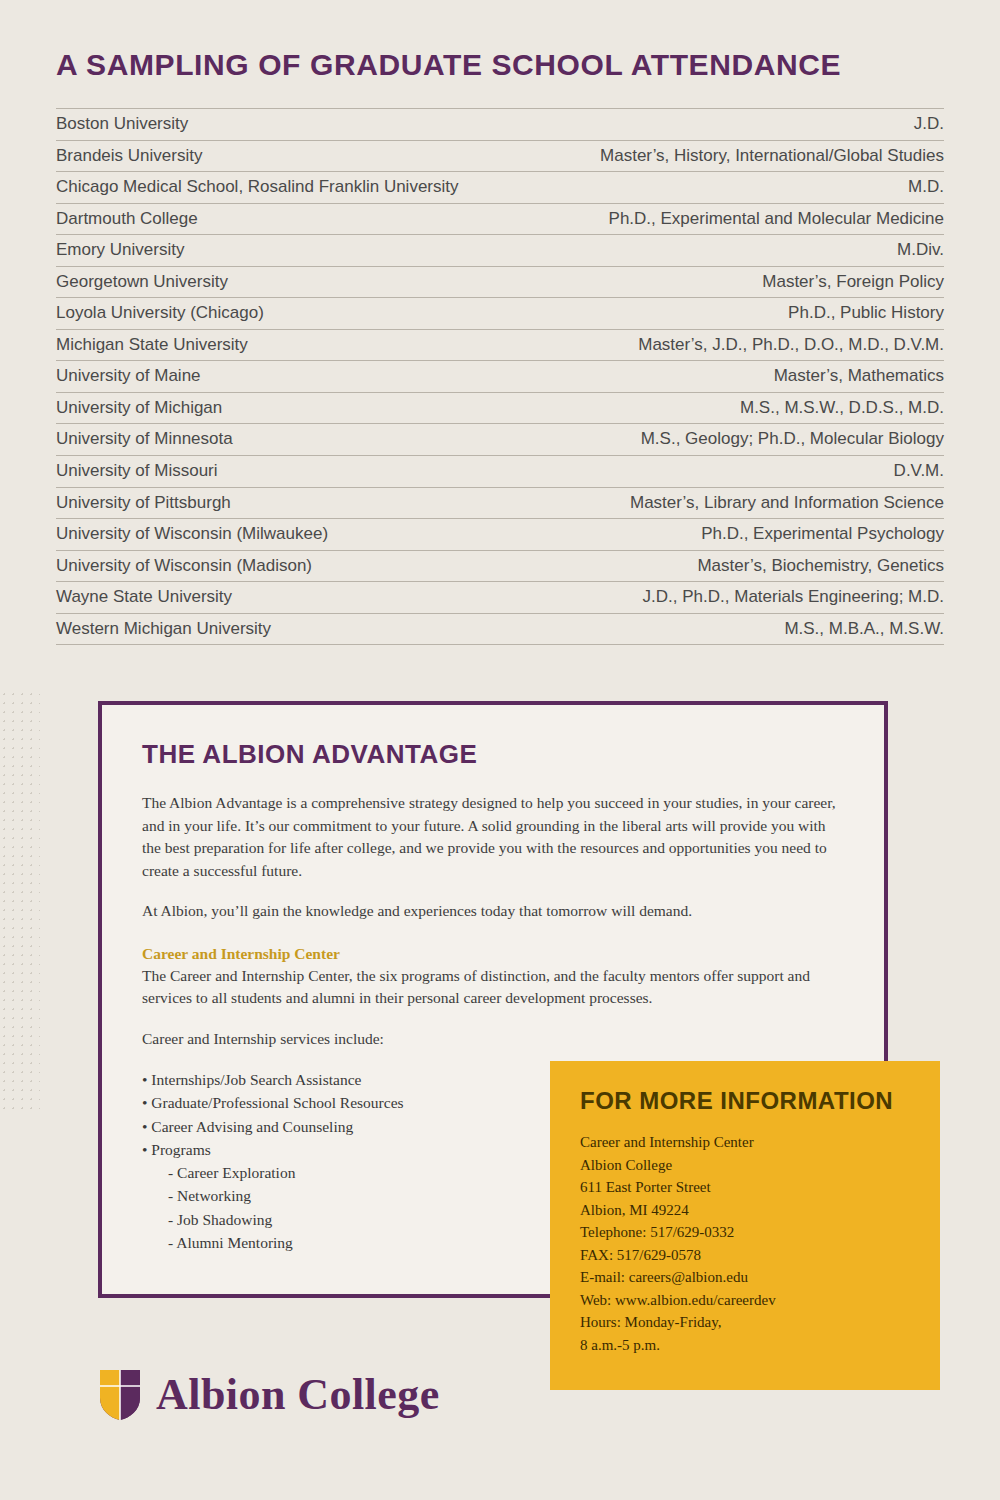A Sampling of Graduate School Attendance
| Boston University | J.D. |
| Brandeis University | Master’s, History, International/Global Studies |
| Chicago Medical School, Rosalind Franklin University | M.D. |
| Dartmouth College | Ph.D., Experimental and Molecular Medicine |
| Emory University | M.Div. |
| Georgetown University | Master’s, Foreign Policy |
| Loyola University (Chicago) | Ph.D., Public History |
| Michigan State University | Master’s, J.D., Ph.D., D.O., M.D., D.V.M. |
| University of Maine | Master’s, Mathematics |
| University of Michigan | M.S., M.S.W., D.D.S., M.D. |
| University of Minnesota | M.S., Geology; Ph.D., Molecular Biology |
| University of Missouri | D.V.M. |
| University of Pittsburgh | Master’s, Library and Information Science |
| University of Wisconsin (Milwaukee) | Ph.D., Experimental Psychology |
| University of Wisconsin (Madison) | Master’s, Biochemistry, Genetics |
| Wayne State University | J.D., Ph.D., Materials Engineering; M.D. |
| Western Michigan University | M.S., M.B.A., M.S.W. |
The Albion Advantage
The Albion Advantage is a comprehensive strategy designed to help you succeed in your studies, in your career, and in your life. It’s our commitment to your future. A solid grounding in the liberal arts will provide you with the best preparation for life after college, and we provide you with the resources and opportunities you need to create a successful future.
At Albion, you’ll gain the knowledge and experiences today that tomorrow will demand.
Career and Internship Center
The Career and Internship Center, the six programs of distinction, and the faculty mentors offer support and services to all students and alumni in their personal career development processes.
Career and Internship services include:
Internships/Job Search Assistance
Graduate/Professional School Resources
Career Advising and Counseling
Programs
Career Exploration
Networking
Job Shadowing
Alumni Mentoring
For More Information
Career and Internship Center
Albion College
611 East Porter Street
Albion, MI 49224
Telephone: 517/629-0332
FAX: 517/629-0578
E-mail: careers@albion.edu
Web: www.albion.edu/careerdev
Hours: Monday-Friday,
8 a.m.-5 p.m.
Albion College